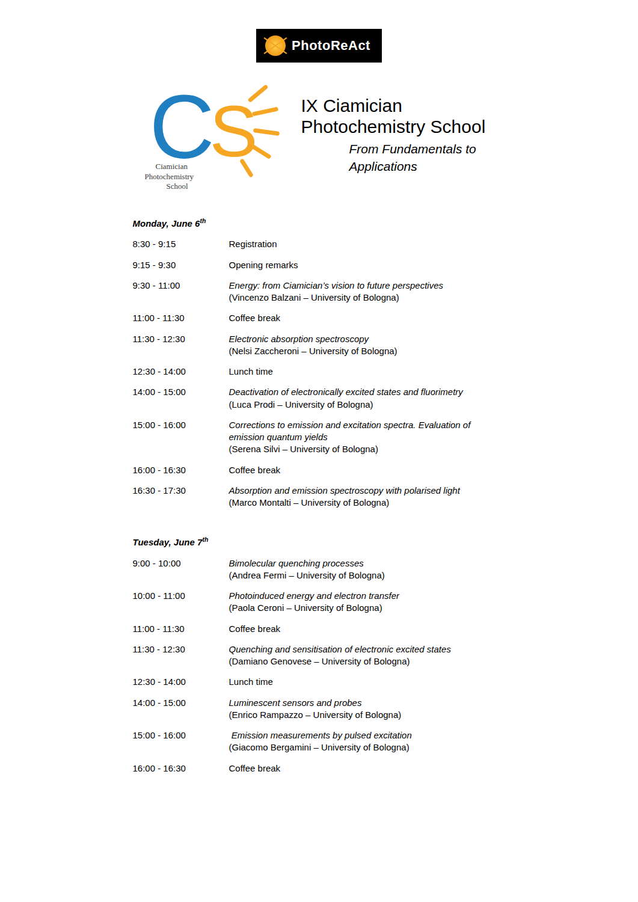Photo ReAct
C S
Ciamician
Photochemistry
School
IX Ciamician Photochemistry School
From Fundamentals to Applications
Monday, June 6th
| 8:30 - 9:15 | Registration |
| 9:15 - 9:30 | Opening remarks |
| 9:30 - 11:00 | Energy: from Ciamician’s vision to future perspectives (Vincenzo Balzani – University of Bologna) |
| 11:00 - 11:30 | Coffee break |
| 11:30 - 12:30 | Electronic absorption spectroscopy (Nelsi Zaccheroni – University of Bologna) |
| 12:30 - 14:00 | Lunch time |
| 14:00 - 15:00 | Deactivation of electronically excited states and fluorimetry (Luca Prodi – University of Bologna) |
| 15:00 - 16:00 | Corrections to emission and excitation spectra. Evaluation of emission quantum yields (Serena Silvi – University of Bologna) |
| 16:00 - 16:30 | Coffee break |
| 16:30 - 17:30 | Absorption and emission spectroscopy with polarised light (Marco Montalti – University of Bologna) |
Tuesday, June 7th
| 9:00 - 10:00 | Bimolecular quenching processes (Andrea Fermi – University of Bologna) |
| 10:00 - 11:00 | Photoinduced energy and electron transfer (Paola Ceroni – University of Bologna) |
| 11:00 - 11:30 | Coffee break |
| 11:30 - 12:30 | Quenching and sensitisation of electronic excited states (Damiano Genovese – University of Bologna) |
| 12:30 - 14:00 | Lunch time |
| 14:00 - 15:00 | Luminescent sensors and probes (Enrico Rampazzo – University of Bologna) |
| 15:00 - 16:00 | Emission measurements by pulsed excitation (Giacomo Bergamini – University of Bologna) |
| 16:00 - 16:30 | Coffee break |